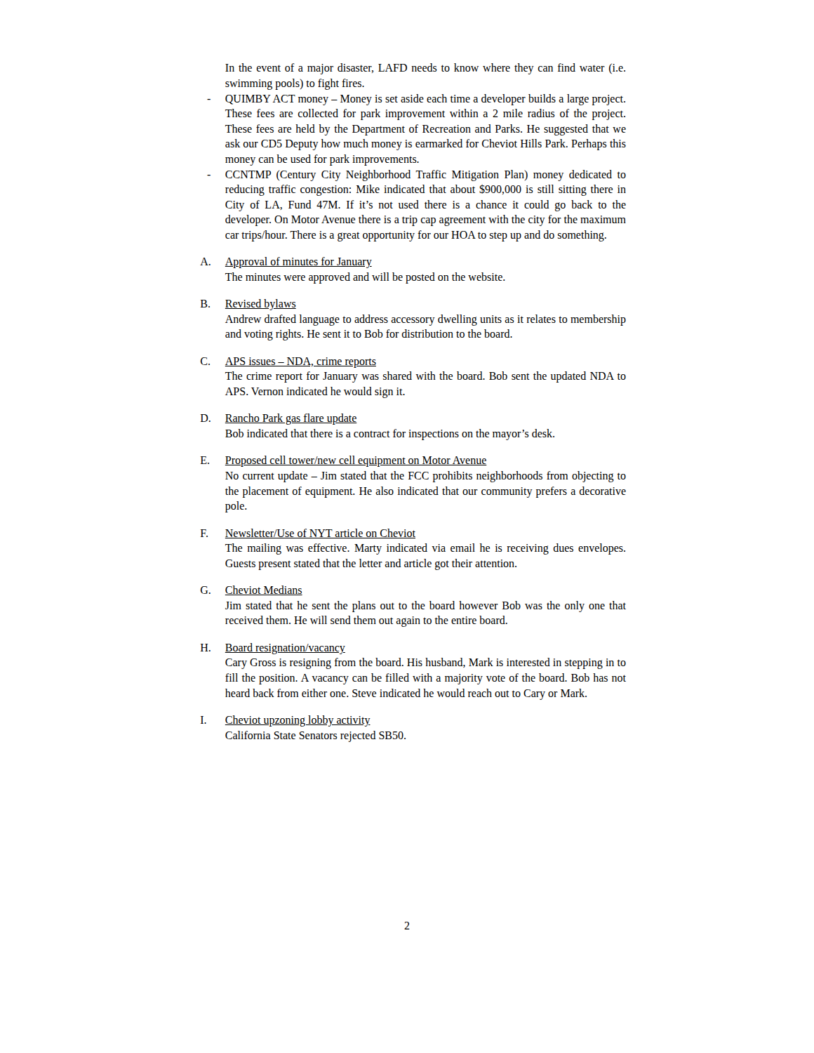In the event of a major disaster, LAFD needs to know where they can find water (i.e. swimming pools) to fight fires.
QUIMBY ACT money – Money is set aside each time a developer builds a large project. These fees are collected for park improvement within a 2 mile radius of the project. These fees are held by the Department of Recreation and Parks. He suggested that we ask our CD5 Deputy how much money is earmarked for Cheviot Hills Park. Perhaps this money can be used for park improvements.
CCNTMP (Century City Neighborhood Traffic Mitigation Plan) money dedicated to reducing traffic congestion: Mike indicated that about $900,000 is still sitting there in City of LA, Fund 47M. If it’s not used there is a chance it could go back to the developer. On Motor Avenue there is a trip cap agreement with the city for the maximum car trips/hour. There is a great opportunity for our HOA to step up and do something.
Approval of minutes for January The minutes were approved and will be posted on the website.
Revised bylaws Andrew drafted language to address accessory dwelling units as it relates to membership and voting rights. He sent it to Bob for distribution to the board.
APS issues – NDA, crime reports The crime report for January was shared with the board. Bob sent the updated NDA to APS. Vernon indicated he would sign it.
Rancho Park gas flare update Bob indicated that there is a contract for inspections on the mayor’s desk.
Proposed cell tower/new cell equipment on Motor Avenue No current update – Jim stated that the FCC prohibits neighborhoods from objecting to the placement of equipment. He also indicated that our community prefers a decorative pole.
Newsletter/Use of NYT article on Cheviot The mailing was effective. Marty indicated via email he is receiving dues envelopes. Guests present stated that the letter and article got their attention.
Cheviot Medians Jim stated that he sent the plans out to the board however Bob was the only one that received them. He will send them out again to the entire board.
Board resignation/vacancy Cary Gross is resigning from the board. His husband, Mark is interested in stepping in to fill the position. A vacancy can be filled with a majority vote of the board. Bob has not heard back from either one. Steve indicated he would reach out to Cary or Mark.
Cheviot upzoning lobby activity California State Senators rejected SB50.
2